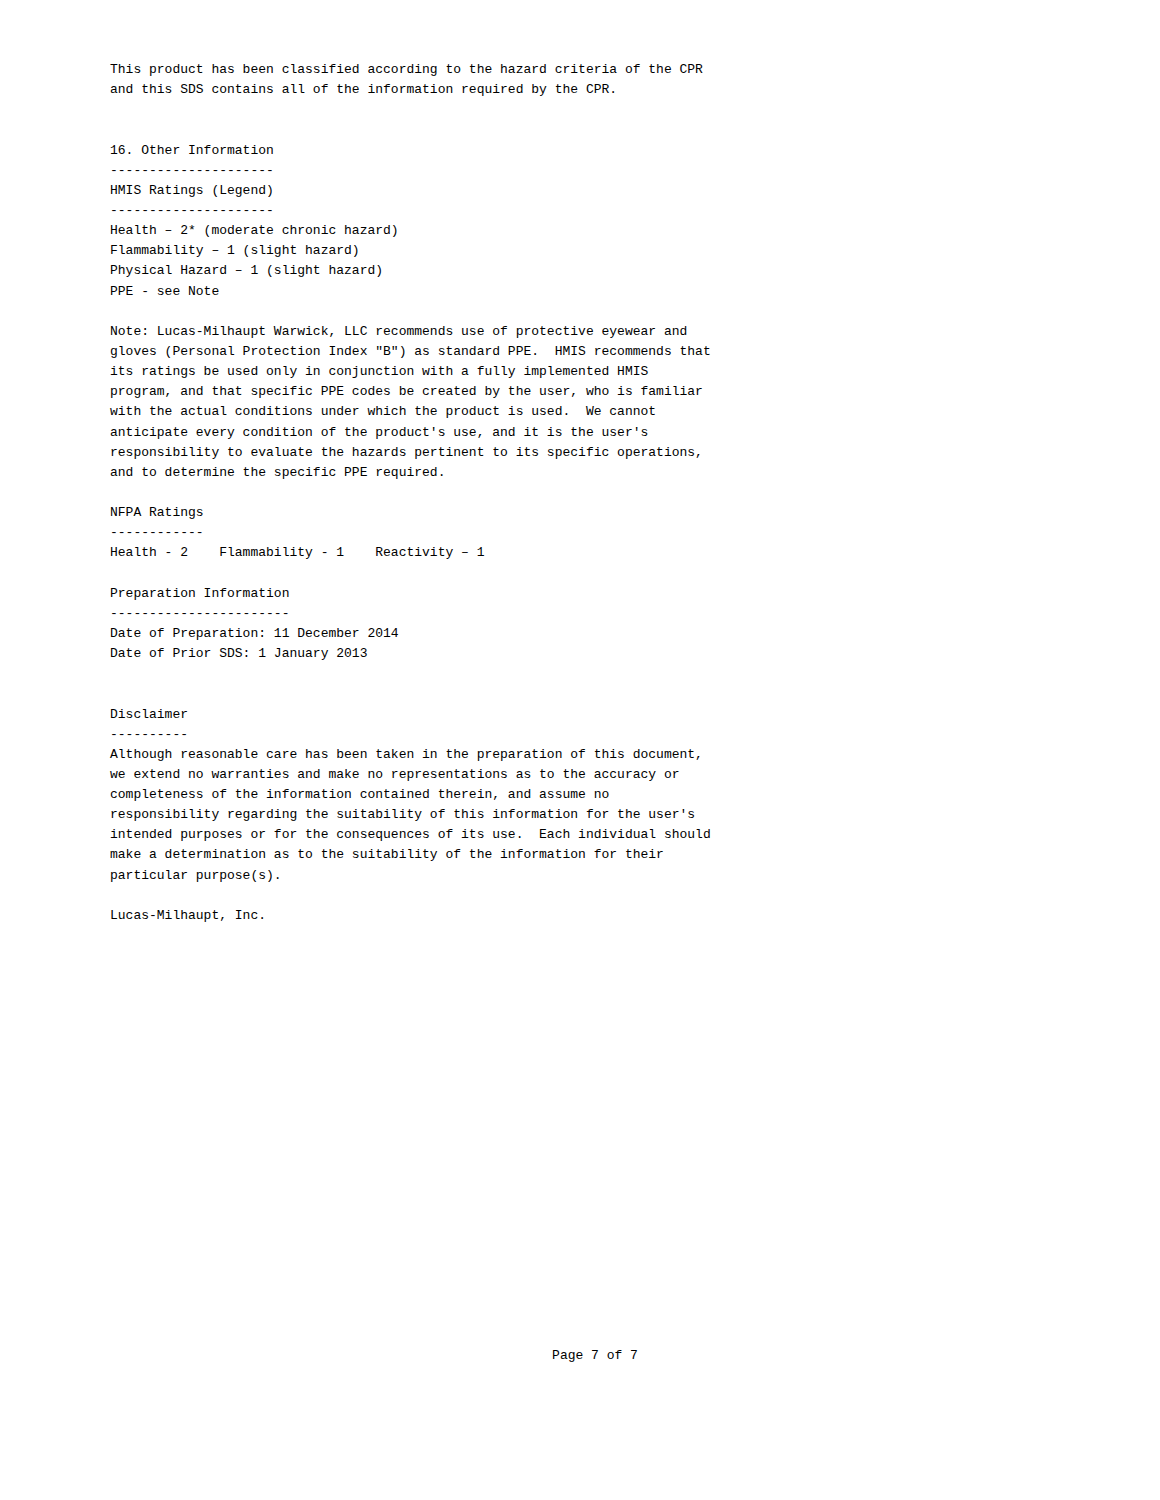This product has been classified according to the hazard criteria of the CPR
and this SDS contains all of the information required by the CPR.


16. Other Information
---------------------
HMIS Ratings (Legend)
---------------------
Health – 2* (moderate chronic hazard)
Flammability – 1 (slight hazard)
Physical Hazard – 1 (slight hazard)
PPE - see Note

Note: Lucas-Milhaupt Warwick, LLC recommends use of protective eyewear and
gloves (Personal Protection Index "B") as standard PPE.  HMIS recommends that
its ratings be used only in conjunction with a fully implemented HMIS
program, and that specific PPE codes be created by the user, who is familiar
with the actual conditions under which the product is used.  We cannot
anticipate every condition of the product's use, and it is the user's
responsibility to evaluate the hazards pertinent to its specific operations,
and to determine the specific PPE required.

NFPA Ratings
------------
Health - 2    Flammability - 1    Reactivity – 1

Preparation Information
-----------------------
Date of Preparation: 11 December 2014
Date of Prior SDS: 1 January 2013


Disclaimer
----------
Although reasonable care has been taken in the preparation of this document,
we extend no warranties and make no representations as to the accuracy or
completeness of the information contained therein, and assume no
responsibility regarding the suitability of this information for the user's
intended purposes or for the consequences of its use.  Each individual should
make a determination as to the suitability of the information for their
particular purpose(s).

Lucas-Milhaupt, Inc.
Page 7 of 7